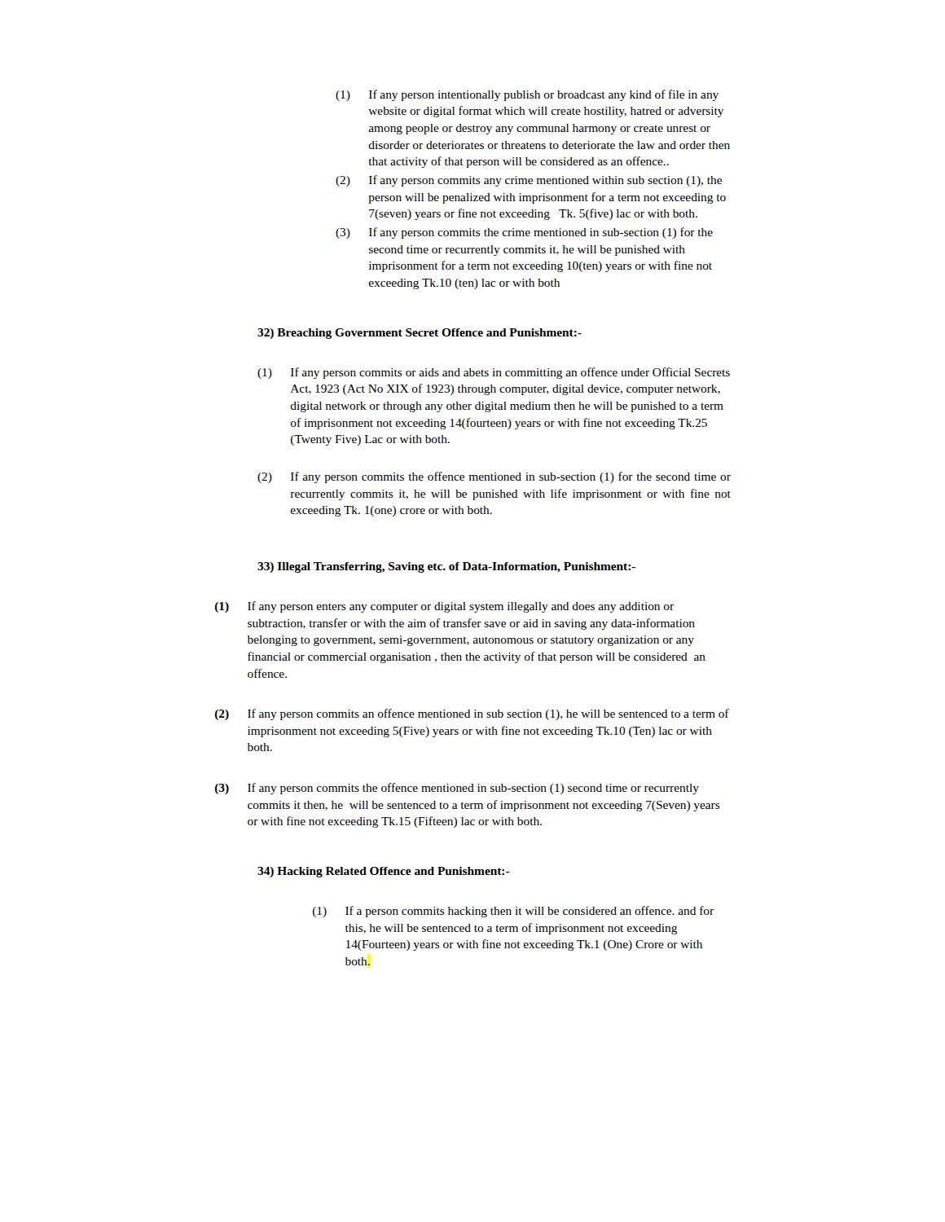(1) If any person intentionally publish or broadcast any kind of file in any website or digital format which will create hostility, hatred or adversity among people or destroy any communal harmony or create unrest or disorder or deteriorates or threatens to deteriorate the law and order then that activity of that person will be considered as an offence..
(2) If any person commits any crime mentioned within sub section (1), the person will be penalized with imprisonment for a term not exceeding to 7(seven) years or fine not exceeding Tk. 5(five) lac or with both.
(3) If any person commits the crime mentioned in sub-section (1) for the second time or recurrently commits it, he will be punished with imprisonment for a term not exceeding 10(ten) years or with fine not exceeding Tk.10 (ten) lac or with both
32) Breaching Government Secret Offence and Punishment:-
(1) If any person commits or aids and abets in committing an offence under Official Secrets Act, 1923 (Act No XIX of 1923) through computer, digital device, computer network, digital network or through any other digital medium then he will be punished to a term of imprisonment not exceeding 14(fourteen) years or with fine not exceeding Tk.25 (Twenty Five) Lac or with both.
(2) If any person commits the offence mentioned in sub-section (1) for the second time or recurrently commits it, he will be punished with life imprisonment or with fine not exceeding Tk. 1(one) crore or with both.
33) Illegal Transferring, Saving etc. of Data-Information, Punishment:-
(1) If any person enters any computer or digital system illegally and does any addition or subtraction, transfer or with the aim of transfer save or aid in saving any data-information belonging to government, semi-government, autonomous or statutory organization or any financial or commercial organisation , then the activity of that person will be considered an offence.
(2) If any person commits an offence mentioned in sub section (1), he will be sentenced to a term of imprisonment not exceeding 5(Five) years or with fine not exceeding Tk.10 (Ten) lac or with both.
(3) If any person commits the offence mentioned in sub-section (1) second time or recurrently commits it then, he will be sentenced to a term of imprisonment not exceeding 7(Seven) years or with fine not exceeding Tk.15 (Fifteen) lac or with both.
34) Hacking Related Offence and Punishment:-
(1) If a person commits hacking then it will be considered an offence. and for this, he will be sentenced to a term of imprisonment not exceeding 14(Fourteen) years or with fine not exceeding Tk.1 (One) Crore or with both.